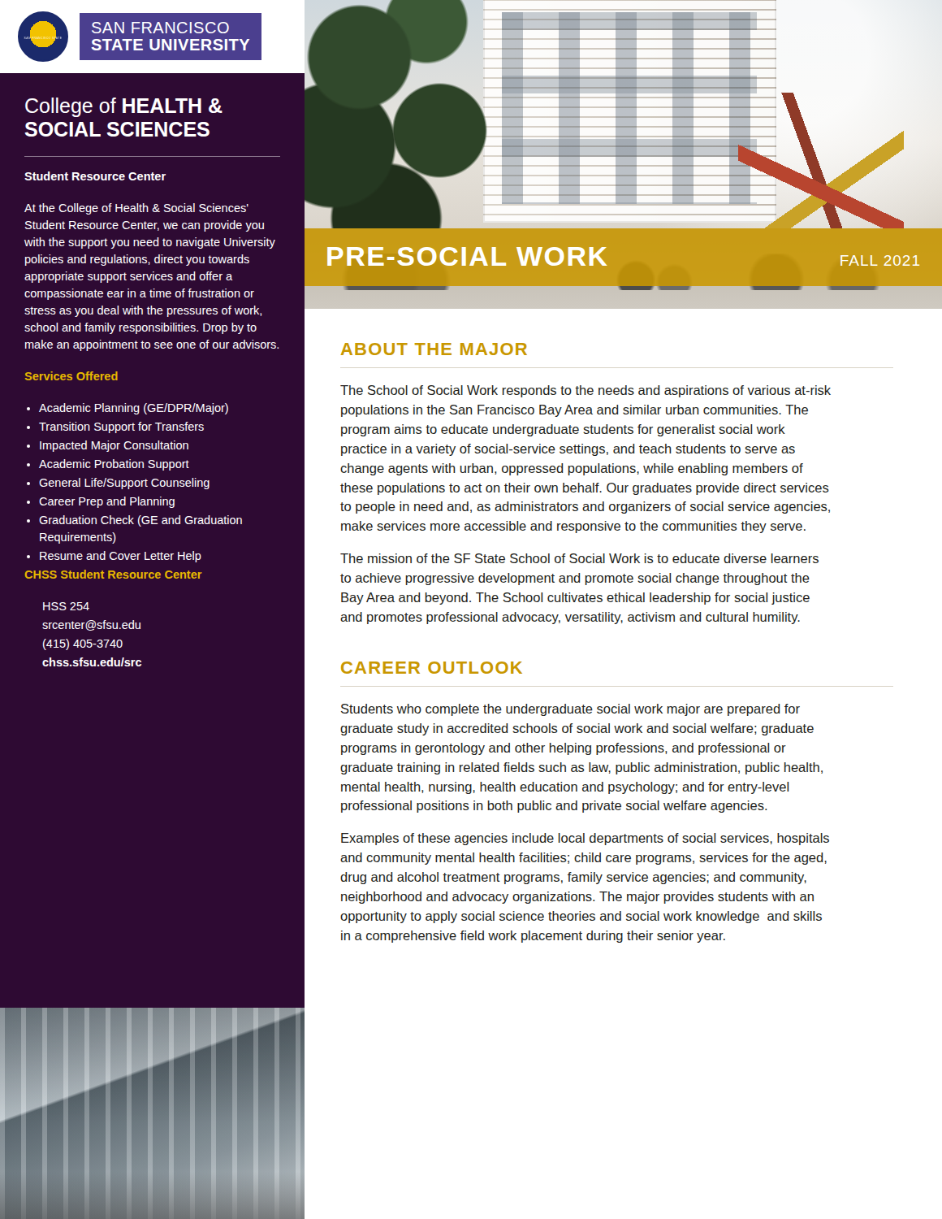SAN FRANCISCO STATE UNIVERSITY
College of HEALTH &
SOCIAL SCIENCES
Student Resource Center
At the College of Health & Social Sciences' Student Resource Center, we can provide you with the support you need to navigate University policies and regulations, direct you towards appropriate support services and offer a compassionate ear in a time of frustration or stress as you deal with the pressures of work, school and family responsibilities. Drop by to make an appointment to see one of our advisors.
Services Offered
Academic Planning (GE/DPR/Major)
Transition Support for Transfers
Impacted Major Consultation
Academic Probation Support
General Life/Support Counseling
Career Prep and Planning
Graduation Check (GE and Graduation Requirements)
Resume and Cover Letter Help
CHSS Student Resource Center
HSS 254
srcenter@sfsu.edu
(415) 405-3740
chss.sfsu.edu/src
Pre-Social Work
FALL 2021
About the Major
The School of Social Work responds to the needs and aspirations of various at-risk populations in the San Francisco Bay Area and similar urban communities. The program aims to educate undergraduate students for generalist social work practice in a variety of social-service settings, and teach students to serve as change agents with urban, oppressed populations, while enabling members of these populations to act on their own behalf. Our graduates provide direct services to people in need and, as administrators and organizers of social service agencies, make services more accessible and responsive to the communities they serve.
The mission of the SF State School of Social Work is to educate diverse learners to achieve progressive development and promote social change throughout the Bay Area and beyond. The School cultivates ethical leadership for social justice and promotes professional advocacy, versatility, activism and cultural humility.
Career Outlook
Students who complete the undergraduate social work major are prepared for graduate study in accredited schools of social work and social welfare; graduate programs in gerontology and other helping professions, and professional or graduate training in related fields such as law, public administration, public health, mental health, nursing, health education and psychology; and for entry-level professional positions in both public and private social welfare agencies.
Examples of these agencies include local departments of social services, hospitals and community mental health facilities; child care programs, services for the aged, drug and alcohol treatment programs, family service agencies; and community, neighborhood and advocacy organizations. The major provides students with an opportunity to apply social science theories and social work knowledge and skills in a comprehensive field work placement during their senior year.